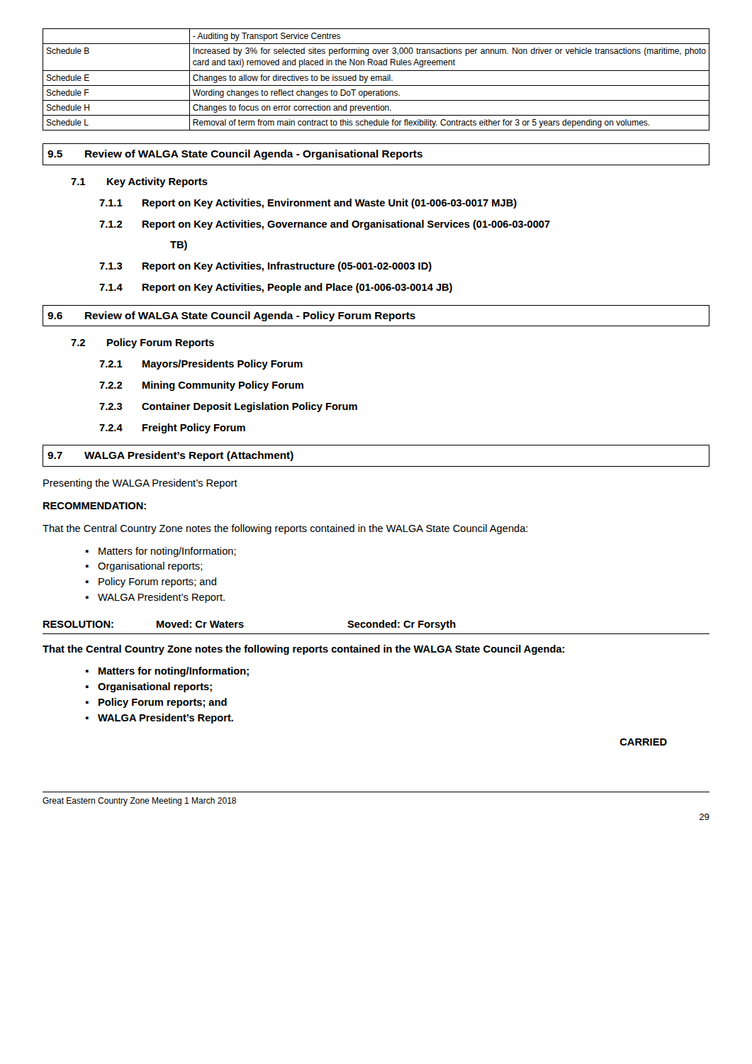| | - Auditing by Transport Service Centres |
| Schedule B | Increased by 3% for selected sites performing over 3,000 transactions per annum. Non driver or vehicle transactions (maritime, photo card and taxi) removed and placed in the Non Road Rules Agreement |
| Schedule E | Changes to allow for directives to be issued by email. |
| Schedule F | Wording changes to reflect changes to DoT operations. |
| Schedule H | Changes to focus on error correction and prevention. |
| Schedule L | Removal of term from main contract to this schedule for flexibility. Contracts either for 3 or 5 years depending on volumes. |
9.5 Review of WALGA State Council Agenda - Organisational Reports
7.1 Key Activity Reports
7.1.1 Report on Key Activities, Environment and Waste Unit (01-006-03-0017 MJB)
7.1.2 Report on Key Activities, Governance and Organisational Services (01-006-03-0007
TB)
7.1.3 Report on Key Activities, Infrastructure (05-001-02-0003 ID)
7.1.4 Report on Key Activities, People and Place (01-006-03-0014 JB)
9.6 Review of WALGA State Council Agenda - Policy Forum Reports
7.2 Policy Forum Reports
7.2.1 Mayors/Presidents Policy Forum
7.2.2 Mining Community Policy Forum
7.2.3 Container Deposit Legislation Policy Forum
7.2.4 Freight Policy Forum
9.7 WALGA President’s Report (Attachment)
Presenting the WALGA President’s Report
RECOMMENDATION:
That the Central Country Zone notes the following reports contained in the WALGA State Council Agenda:
Matters for noting/Information;
Organisational reports;
Policy Forum reports; and
WALGA President’s Report.
RESOLUTION: Moved: Cr Waters Seconded: Cr Forsyth
That the Central Country Zone notes the following reports contained in the WALGA State Council Agenda:
Matters for noting/Information;
Organisational reports;
Policy Forum reports; and
WALGA President’s Report.
CARRIED
Great Eastern Country Zone Meeting 1 March 2018
29